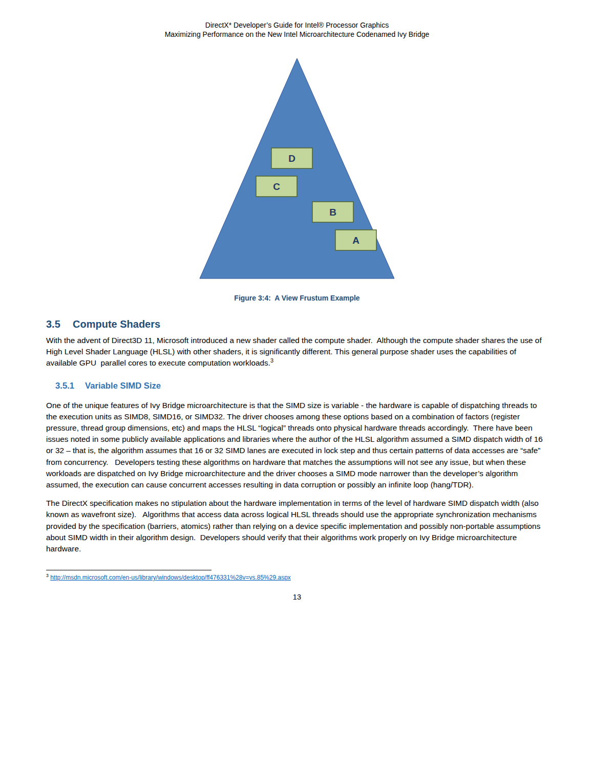DirectX* Developer’s Guide for Intel® Processor Graphics
Maximizing Performance on the New Intel Microarchitecture Codenamed Ivy Bridge
D C B A
Figure 3:4: A View Frustum Example
3.5 Compute Shaders
With the advent of Direct3D 11, Microsoft introduced a new shader called the compute shader. Although the compute shader shares the use of High Level Shader Language (HLSL) with other shaders, it is significantly different. This general purpose shader uses the capabilities of available GPU parallel cores to execute computation workloads.3
3.5.1 Variable SIMD Size
One of the unique features of Ivy Bridge microarchitecture is that the SIMD size is variable - the hardware is capable of dispatching threads to the execution units as SIMD8, SIMD16, or SIMD32. The driver chooses among these options based on a combination of factors (register pressure, thread group dimensions, etc) and maps the HLSL “logical” threads onto physical hardware threads accordingly. There have been issues noted in some publicly available applications and libraries where the author of the HLSL algorithm assumed a SIMD dispatch width of 16 or 32 – that is, the algorithm assumes that 16 or 32 SIMD lanes are executed in lock step and thus certain patterns of data accesses are “safe” from concurrency. Developers testing these algorithms on hardware that matches the assumptions will not see any issue, but when these workloads are dispatched on Ivy Bridge microarchitecture and the driver chooses a SIMD mode narrower than the developer’s algorithm assumed, the execution can cause concurrent accesses resulting in data corruption or possibly an infinite loop (hang/TDR).
The DirectX specification makes no stipulation about the hardware implementation in terms of the level of hardware SIMD dispatch width (also known as wavefront size). Algorithms that access data across logical HLSL threads should use the appropriate synchronization mechanisms provided by the specification (barriers, atomics) rather than relying on a device specific implementation and possibly non-portable assumptions about SIMD width in their algorithm design. Developers should verify that their algorithms work properly on Ivy Bridge microarchitecture hardware.
3 http://msdn.microsoft.com/en-us/library/windows/desktop/ff476331%28v=vs.85%29.aspx
13